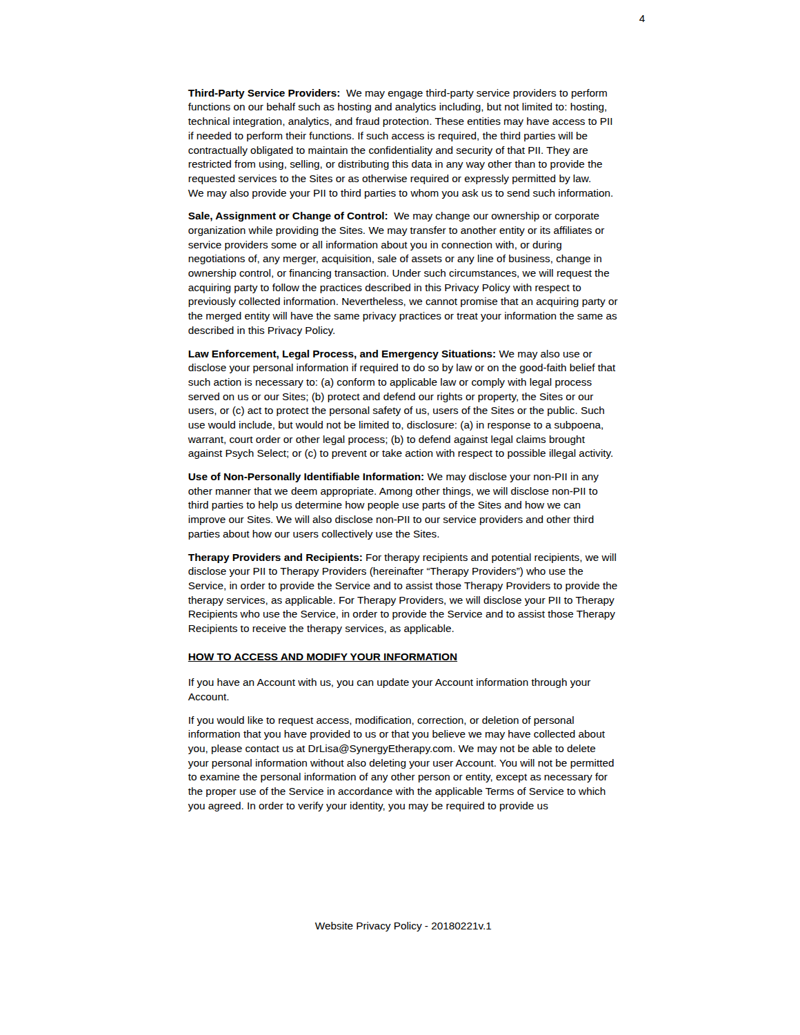4
Third-Party Service Providers: We may engage third-party service providers to perform functions on our behalf such as hosting and analytics including, but not limited to: hosting, technical integration, analytics, and fraud protection. These entities may have access to PII if needed to perform their functions. If such access is required, the third parties will be contractually obligated to maintain the confidentiality and security of that PII. They are restricted from using, selling, or distributing this data in any way other than to provide the requested services to the Sites or as otherwise required or expressly permitted by law.
We may also provide your PII to third parties to whom you ask us to send such information.
Sale, Assignment or Change of Control: We may change our ownership or corporate organization while providing the Sites. We may transfer to another entity or its affiliates or service providers some or all information about you in connection with, or during negotiations of, any merger, acquisition, sale of assets or any line of business, change in ownership control, or financing transaction. Under such circumstances, we will request the acquiring party to follow the practices described in this Privacy Policy with respect to previously collected information. Nevertheless, we cannot promise that an acquiring party or the merged entity will have the same privacy practices or treat your information the same as described in this Privacy Policy.
Law Enforcement, Legal Process, and Emergency Situations: We may also use or disclose your personal information if required to do so by law or on the good-faith belief that such action is necessary to: (a) conform to applicable law or comply with legal process served on us or our Sites; (b) protect and defend our rights or property, the Sites or our users, or (c) act to protect the personal safety of us, users of the Sites or the public. Such use would include, but would not be limited to, disclosure: (a) in response to a subpoena, warrant, court order or other legal process; (b) to defend against legal claims brought against Psych Select; or (c) to prevent or take action with respect to possible illegal activity.
Use of Non-Personally Identifiable Information: We may disclose your non-PII in any other manner that we deem appropriate. Among other things, we will disclose non-PII to third parties to help us determine how people use parts of the Sites and how we can improve our Sites. We will also disclose non-PII to our service providers and other third parties about how our users collectively use the Sites.
Therapy Providers and Recipients: For therapy recipients and potential recipients, we will disclose your PII to Therapy Providers (hereinafter “Therapy Providers”) who use the Service, in order to provide the Service and to assist those Therapy Providers to provide the therapy services, as applicable. For Therapy Providers, we will disclose your PII to Therapy Recipients who use the Service, in order to provide the Service and to assist those Therapy Recipients to receive the therapy services, as applicable.
HOW TO ACCESS AND MODIFY YOUR INFORMATION
If you have an Account with us, you can update your Account information through your Account.
If you would like to request access, modification, correction, or deletion of personal information that you have provided to us or that you believe we may have collected about you, please contact us at DrLisa@SynergyEtherapy.com. We may not be able to delete your personal information without also deleting your user Account. You will not be permitted to examine the personal information of any other person or entity, except as necessary for the proper use of the Service in accordance with the applicable Terms of Service to which you agreed. In order to verify your identity, you may be required to provide us
Website Privacy Policy - 20180221v.1